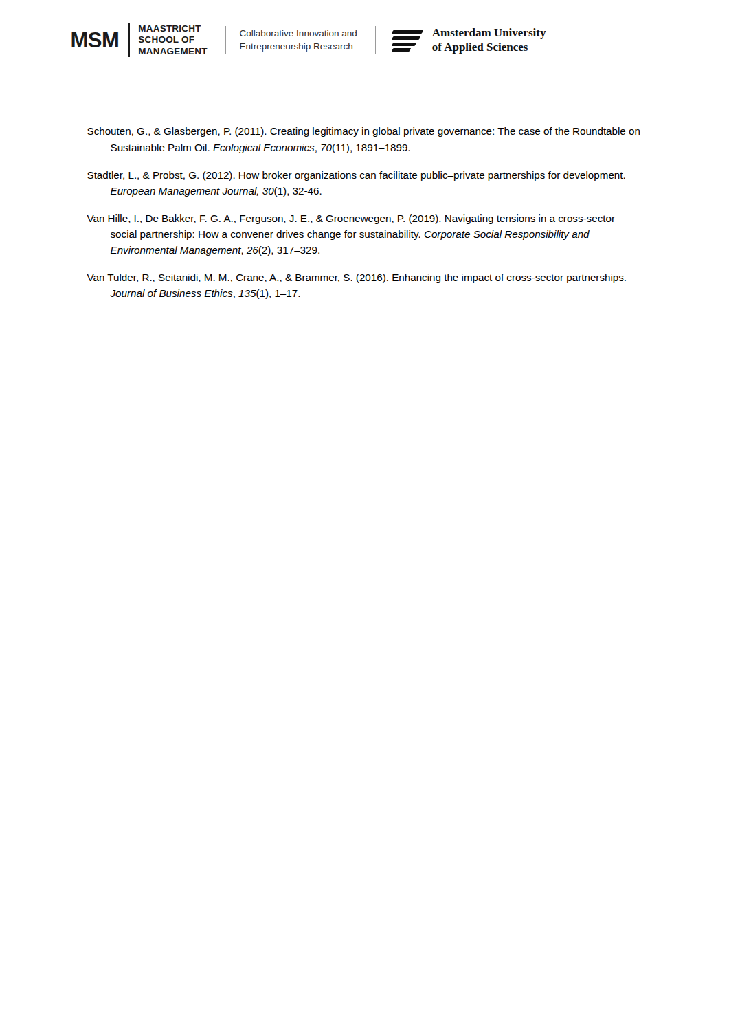MSM
Maastricht
School of
Management
Collaborative Innovation and
Entrepreneurship Research
Amsterdam University
of Applied Sciences
Schouten, G., & Glasbergen, P. (2011). Creating legitimacy in global private governance: The case of the Roundtable on Sustainable Palm Oil. Ecological Economics, 70(11), 1891–1899.
Stadtler, L., & Probst, G. (2012). How broker organizations can facilitate public–private partnerships for development. European Management Journal, 30(1), 32-46.
Van Hille, I., De Bakker, F. G. A., Ferguson, J. E., & Groenewegen, P. (2019). Navigating tensions in a cross-sector social partnership: How a convener drives change for sustainability. Corporate Social Responsibility and Environmental Management, 26(2), 317–329.
Van Tulder, R., Seitanidi, M. M., Crane, A., & Brammer, S. (2016). Enhancing the impact of cross-sector partnerships. Journal of Business Ethics, 135(1), 1–17.